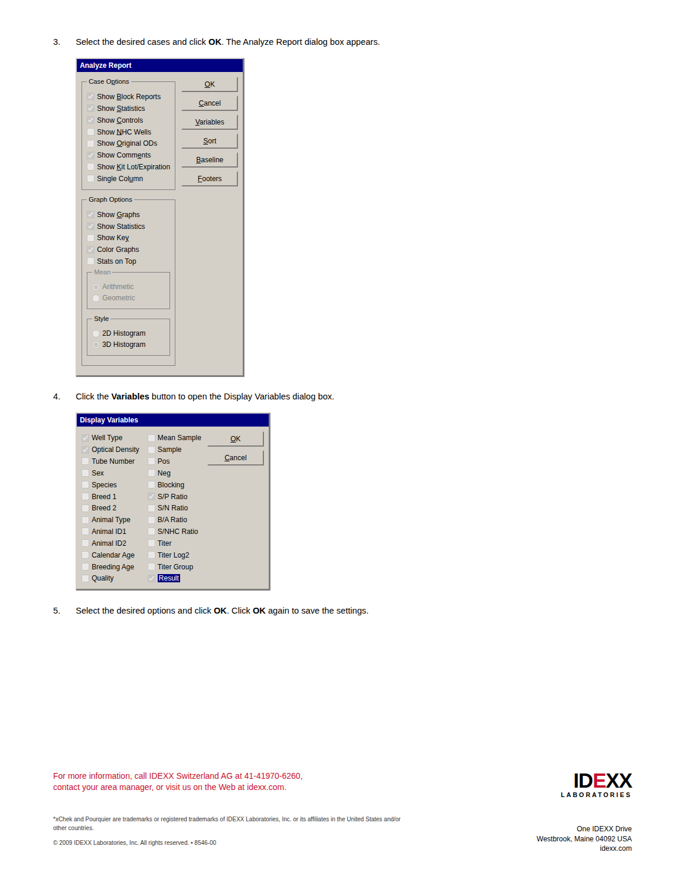Select the desired cases and click OK. The Analyze Report dialog box appears.
Analyze Report
Case Options Show Block Reports Show Statistics Show Controls Show NHC Wells Show Original ODs Show Comments Show Kit Lot/Expiration Single Column Graph Options Show Graphs Show Statistics Show Key Color Graphs Stats on Top Mean Arithmetic Geometric Style 2D Histogram 3D Histogram
OK Cancel Variables Sort Baseline Footers
Click the Variables button to open the Display Variables dialog box.
Display Variables
Well Type Optical Density Tube Number Sex Species Breed 1 Breed 2 Animal Type Animal ID1 Animal ID2 Calendar Age Breeding Age Quality
Mean Sample Sample Pos Neg Blocking S/P Ratio S/N Ratio B/A Ratio S/NHC Ratio Titer Titer Log2 Titer Group Result
OK Cancel
Select the desired options and click OK. Click OK again to save the settings.
For more information, call IDEXX Switzerland AG at 41-41970-6260,
contact your area manager, or visit us on the Web at idexx.com.
IDEXX
LABORATORIES
*xChek and Pourquier are trademarks or registered trademarks of IDEXX Laboratories, Inc. or its affiliates in the United States and/or other countries.
© 2009 IDEXX Laboratories, Inc. All rights reserved. • 8546-00
One IDEXX Drive
Westbrook, Maine 04092 USA
idexx.com